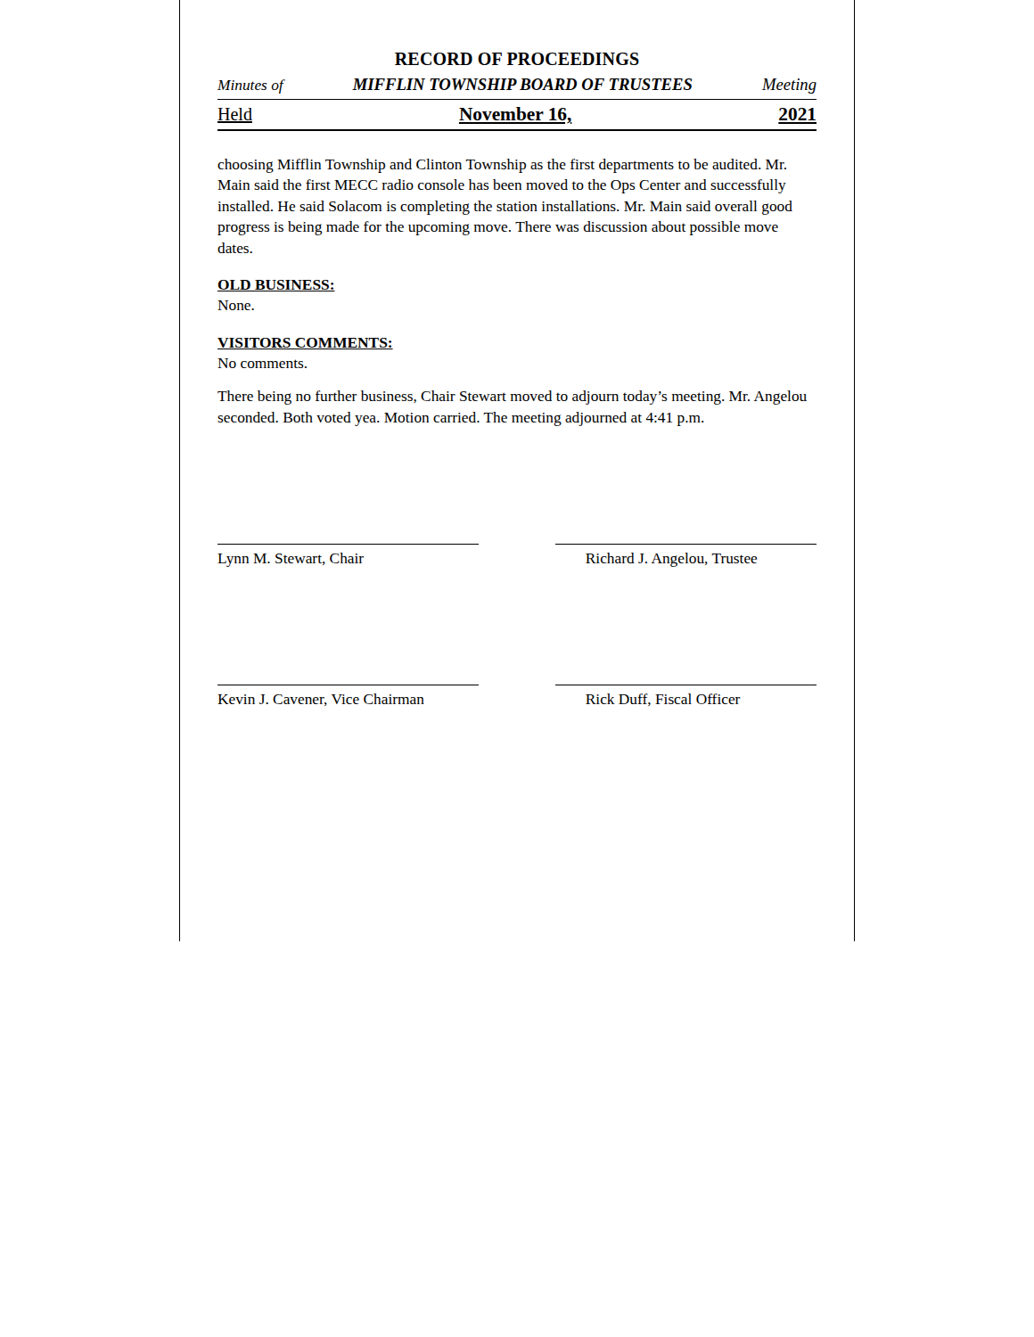RECORD OF PROCEEDINGS
Minutes of MIFFLIN TOWNSHIP BOARD OF TRUSTEES Meeting
Held November 16, 2021
choosing Mifflin Township and Clinton Township as the first departments to be audited. Mr. Main said the first MECC radio console has been moved to the Ops Center and successfully installed. He said Solacom is completing the station installations. Mr. Main said overall good progress is being made for the upcoming move. There was discussion about possible move dates.
OLD BUSINESS:
None.
VISITORS COMMENTS:
No comments.
There being no further business, Chair Stewart moved to adjourn today’s meeting. Mr. Angelou seconded. Both voted yea. Motion carried. The meeting adjourned at 4:41 p.m.
Lynn M. Stewart, Chair
Richard J. Angelou, Trustee
Kevin J. Cavener, Vice Chairman
Rick Duff, Fiscal Officer